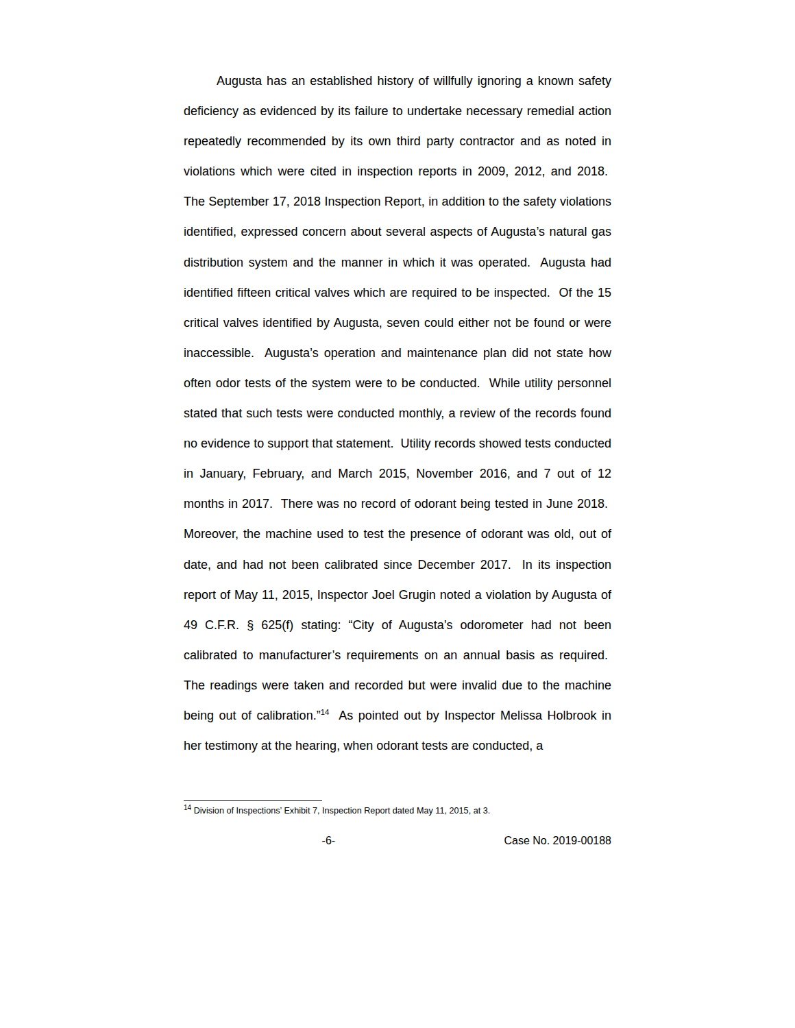Augusta has an established history of willfully ignoring a known safety deficiency as evidenced by its failure to undertake necessary remedial action repeatedly recommended by its own third party contractor and as noted in violations which were cited in inspection reports in 2009, 2012, and 2018. The September 17, 2018 Inspection Report, in addition to the safety violations identified, expressed concern about several aspects of Augusta’s natural gas distribution system and the manner in which it was operated. Augusta had identified fifteen critical valves which are required to be inspected. Of the 15 critical valves identified by Augusta, seven could either not be found or were inaccessible. Augusta’s operation and maintenance plan did not state how often odor tests of the system were to be conducted. While utility personnel stated that such tests were conducted monthly, a review of the records found no evidence to support that statement. Utility records showed tests conducted in January, February, and March 2015, November 2016, and 7 out of 12 months in 2017. There was no record of odorant being tested in June 2018. Moreover, the machine used to test the presence of odorant was old, out of date, and had not been calibrated since December 2017. In its inspection report of May 11, 2015, Inspector Joel Grugin noted a violation by Augusta of 49 C.F.R. § 625(f) stating: “City of Augusta’s odorometer had not been calibrated to manufacturer’s requirements on an annual basis as required. The readings were taken and recorded but were invalid due to the machine being out of calibration.”14 As pointed out by Inspector Melissa Holbrook in her testimony at the hearing, when odorant tests are conducted, a
14 Division of Inspections’ Exhibit 7, Inspection Report dated May 11, 2015, at 3.
-6- Case No. 2019-00188